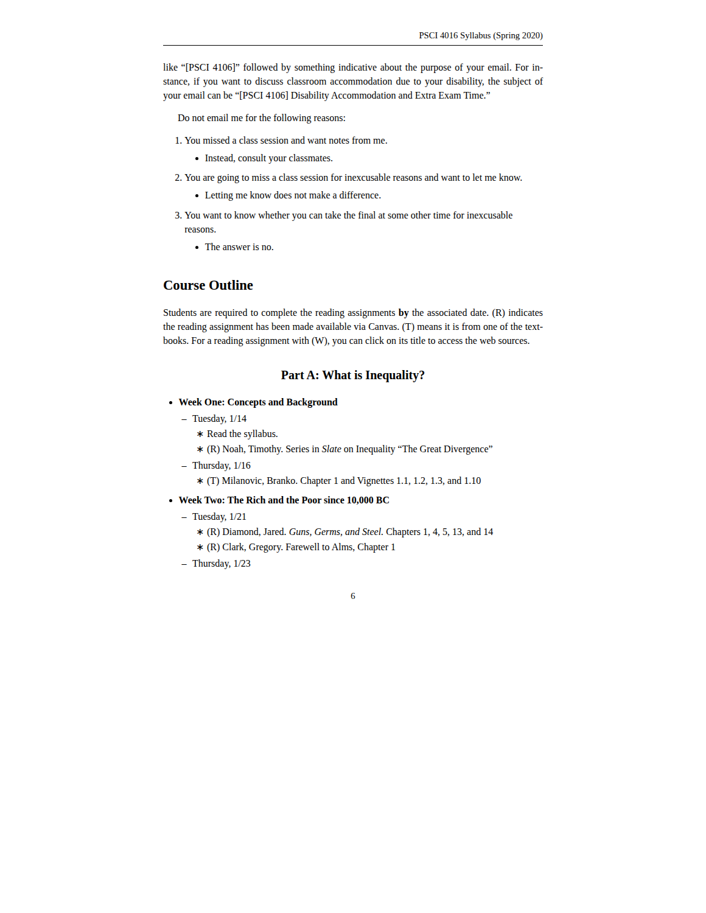PSCI 4016 Syllabus (Spring 2020)
like “[PSCI 4106]” followed by something indicative about the purpose of your email. For instance, if you want to discuss classroom accommodation due to your disability, the subject of your email can be “[PSCI 4106] Disability Accommodation and Extra Exam Time.”
Do not email me for the following reasons:
You missed a class session and want notes from me.
Instead, consult your classmates.
You are going to miss a class session for inexcusable reasons and want to let me know.
Letting me know does not make a difference.
You want to know whether you can take the final at some other time for inexcusable reasons.
The answer is no.
Course Outline
Students are required to complete the reading assignments by the associated date. (R) indicates the reading assignment has been made available via Canvas. (T) means it is from one of the textbooks. For a reading assignment with (W), you can click on its title to access the web sources.
Part A: What is Inequality?
Week One: Concepts and Background
Tuesday, 1/14
Read the syllabus.
(R) Noah, Timothy. Series in Slate on Inequality “The Great Divergence”
Thursday, 1/16
(T) Milanovic, Branko. Chapter 1 and Vignettes 1.1, 1.2, 1.3, and 1.10
Week Two: The Rich and the Poor since 10,000 BC
Tuesday, 1/21
(R) Diamond, Jared. Guns, Germs, and Steel. Chapters 1, 4, 5, 13, and 14
(R) Clark, Gregory. Farewell to Alms, Chapter 1
Thursday, 1/23
6